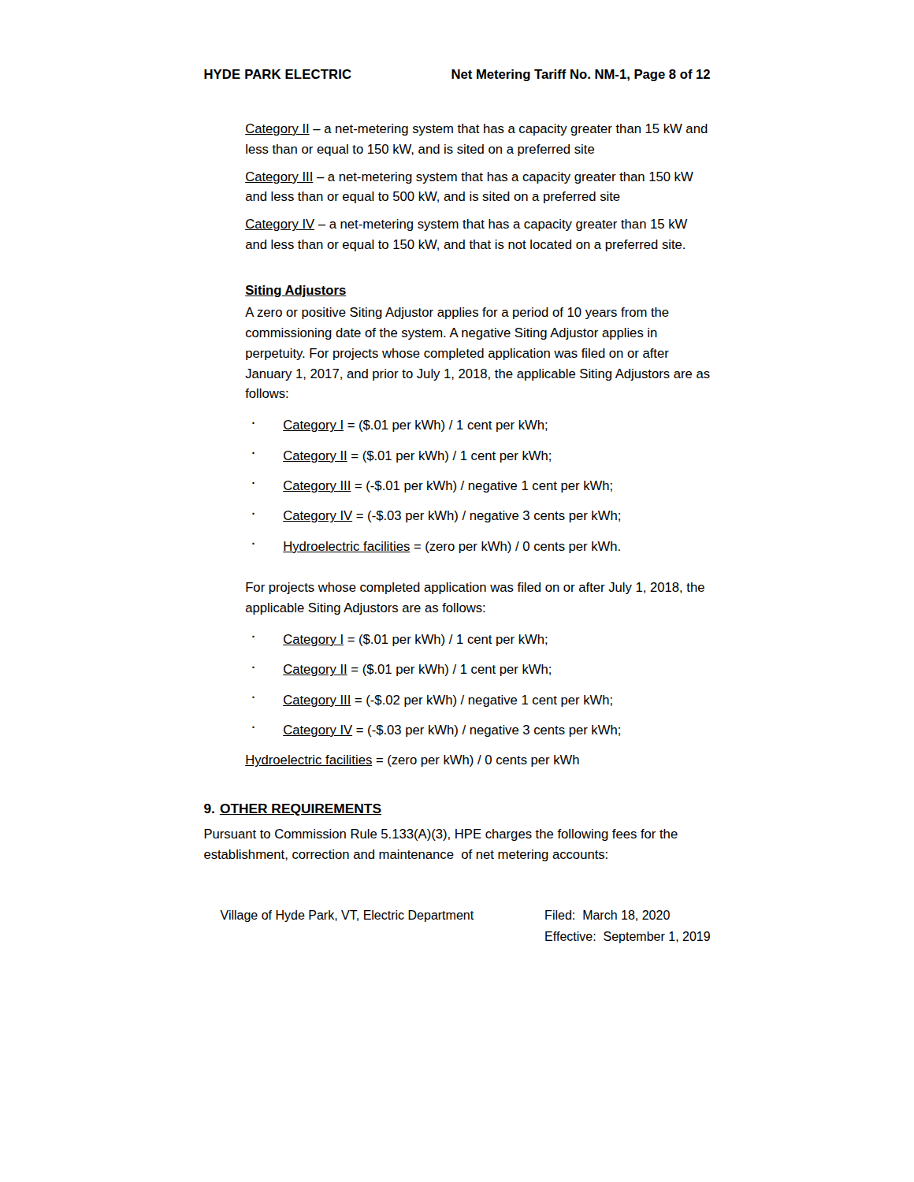HYDE PARK ELECTRIC
Net Metering Tariff No. NM-1, Page 8 of 12
Category II – a net-metering system that has a capacity greater than 15 kW and less than or equal to 150 kW, and is sited on a preferred site
Category III – a net-metering system that has a capacity greater than 150 kW and less than or equal to 500 kW, and is sited on a preferred site
Category IV – a net-metering system that has a capacity greater than 15 kW and less than or equal to 150 kW, and that is not located on a preferred site.
Siting Adjustors
A zero or positive Siting Adjustor applies for a period of 10 years from the commissioning date of the system. A negative Siting Adjustor applies in perpetuity. For projects whose completed application was filed on or after January 1, 2017, and prior to July 1, 2018, the applicable Siting Adjustors are as follows:
Category I = ($.01 per kWh) / 1 cent per kWh;
Category II = ($.01 per kWh) / 1 cent per kWh;
Category III = (-$.01 per kWh) / negative 1 cent per kWh;
Category IV = (-$.03 per kWh) / negative 3 cents per kWh;
Hydroelectric facilities = (zero per kWh) / 0 cents per kWh.
For projects whose completed application was filed on or after July 1, 2018, the applicable Siting Adjustors are as follows:
Category I = ($.01 per kWh) / 1 cent per kWh;
Category II = ($.01 per kWh) / 1 cent per kWh;
Category III = (-$.02 per kWh) / negative 1 cent per kWh;
Category IV = (-$.03 per kWh) / negative 3 cents per kWh;
Hydroelectric facilities = (zero per kWh) / 0 cents per kWh
9. OTHER REQUIREMENTS
Pursuant to Commission Rule 5.133(A)(3), HPE charges the following fees for the establishment, correction and maintenance of net metering accounts:
Village of Hyde Park, VT, Electric Department
Filed: March 18, 2020
Effective: September 1, 2019